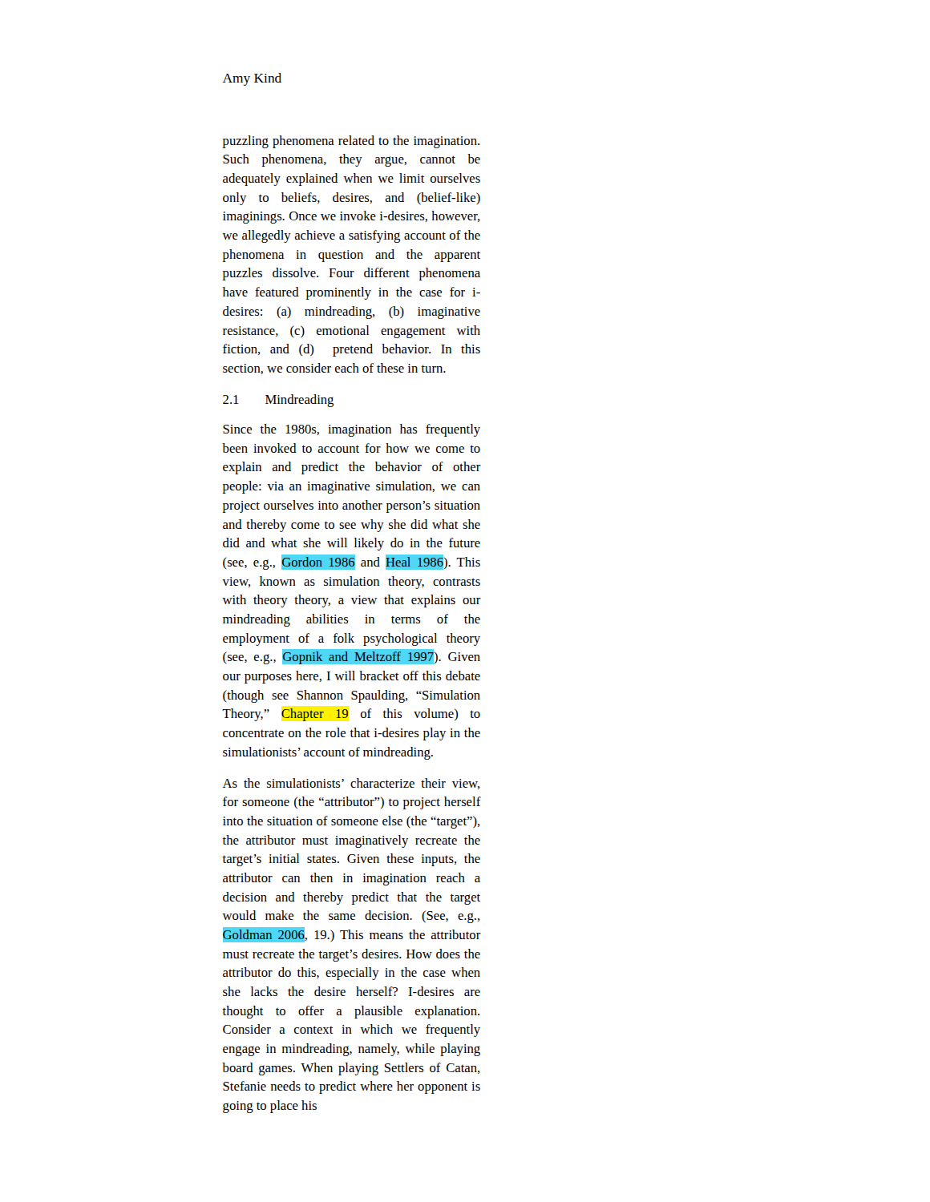Amy Kind
puzzling phenomena related to the imagination. Such phenomena, they argue, cannot be adequately explained when we limit ourselves only to beliefs, desires, and (belief-like) imaginings. Once we invoke i-desires, however, we allegedly achieve a satisfying account of the phenomena in question and the apparent puzzles dissolve. Four different phenomena have featured prominently in the case for i-desires: (a) mindreading, (b) imaginative resistance, (c) emotional engagement with fiction, and (d) pretend behavior. In this section, we consider each of these in turn.
2.1 Mindreading
Since the 1980s, imagination has frequently been invoked to account for how we come to explain and predict the behavior of other people: via an imaginative simulation, we can project ourselves into another person’s situation and thereby come to see why she did what she did and what she will likely do in the future (see, e.g., Gordon 1986 and Heal 1986). This view, known as simulation theory, contrasts with theory theory, a view that explains our mindreading abilities in terms of the employment of a folk psychological theory (see, e.g., Gopnik and Meltzoff 1997). Given our purposes here, I will bracket off this debate (though see Shannon Spaulding, “Simulation Theory,” Chapter 19 of this volume) to concentrate on the role that i-desires play in the simulationists’ account of mindreading.
As the simulationists’ characterize their view, for someone (the “attributor”) to project herself into the situation of someone else (the “target”), the attributor must imaginatively recreate the target’s initial states. Given these inputs, the attributor can then in imagination reach a decision and thereby predict that the target would make the same decision. (See, e.g., Goldman 2006, 19.) This means the attributor must recreate the target’s desires. How does the attributor do this, especially in the case when she lacks the desire herself? I-desires are thought to offer a plausible explanation. Consider a context in which we frequently engage in mindreading, namely, while playing board games. When playing Settlers of Catan, Stefanie needs to predict where her opponent is going to place his